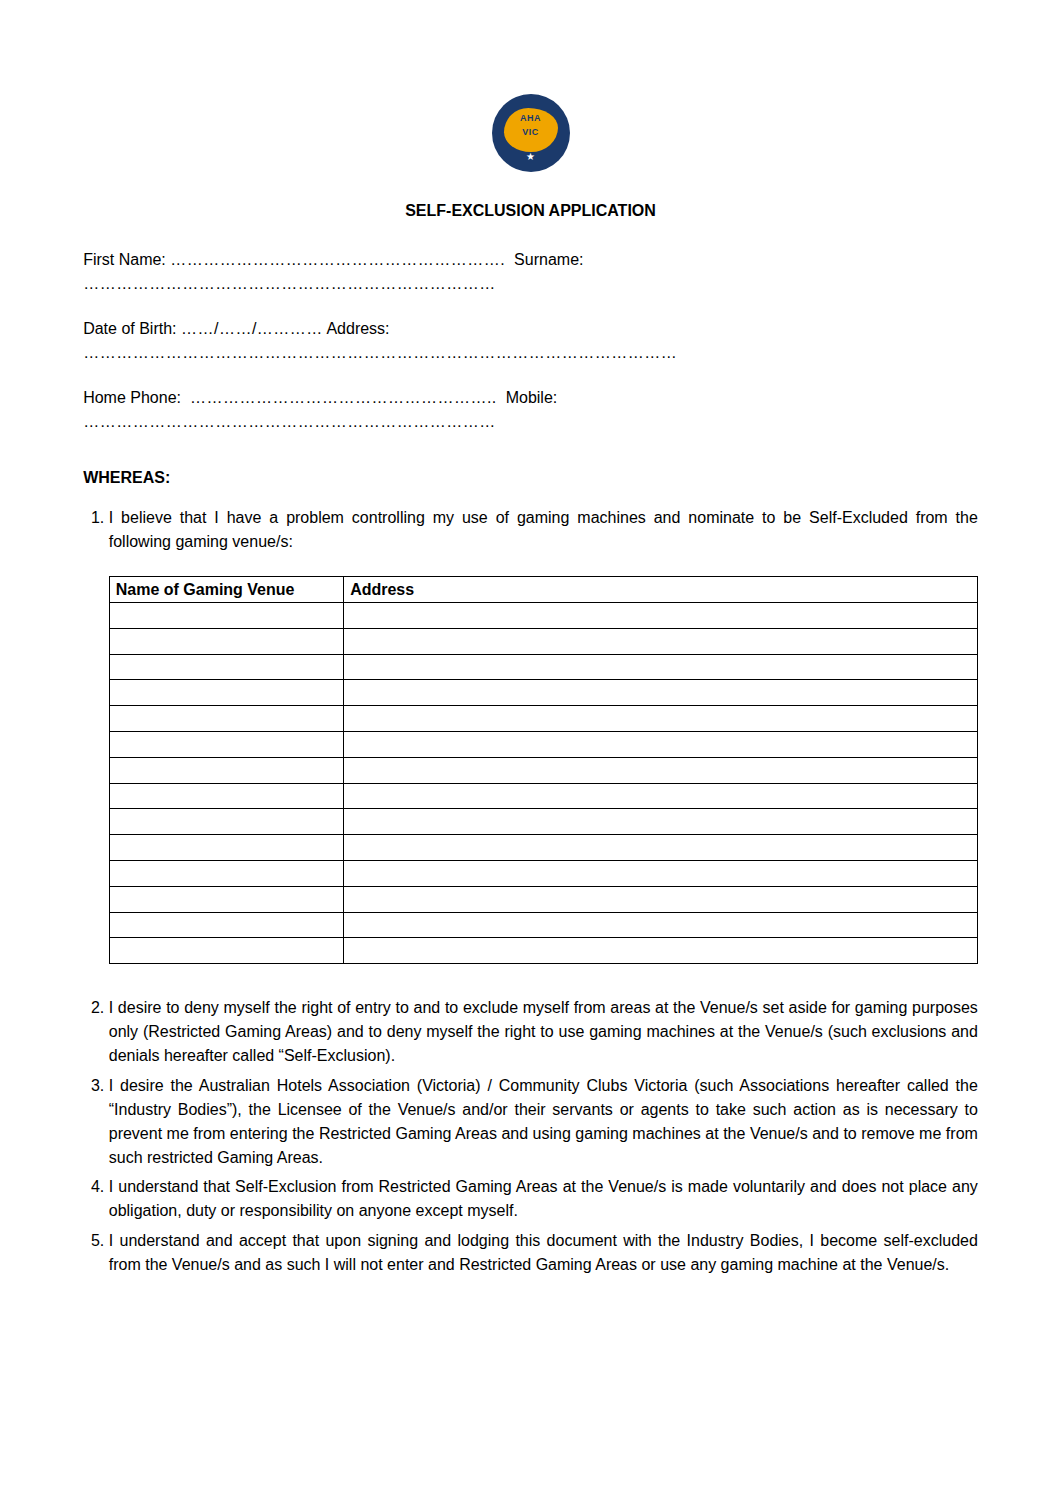AHA
VIC
★
SELF-EXCLUSION APPLICATION
First Name: ……………………………………………………. Surname: …………………………………………………………………
Date of Birth: ……/……/………… Address: ………………………………………………………………………………………………
Home Phone: ……………………………………………….. Mobile: …………………………………………………………………
WHEREAS:
I believe that I have a problem controlling my use of gaming machines and nominate to be Self-Excluded from the following gaming venue/s:
| Name of Gaming Venue | Address |
| --- | --- |
I desire to deny myself the right of entry to and to exclude myself from areas at the Venue/s set aside for gaming purposes only (Restricted Gaming Areas) and to deny myself the right to use gaming machines at the Venue/s (such exclusions and denials hereafter called “Self-Exclusion).
I desire the Australian Hotels Association (Victoria) / Community Clubs Victoria (such Associations hereafter called the “Industry Bodies”), the Licensee of the Venue/s and/or their servants or agents to take such action as is necessary to prevent me from entering the Restricted Gaming Areas and using gaming machines at the Venue/s and to remove me from such restricted Gaming Areas.
I understand that Self-Exclusion from Restricted Gaming Areas at the Venue/s is made voluntarily and does not place any obligation, duty or responsibility on anyone except myself.
I understand and accept that upon signing and lodging this document with the Industry Bodies, I become self-excluded from the Venue/s and as such I will not enter and Restricted Gaming Areas or use any gaming machine at the Venue/s.